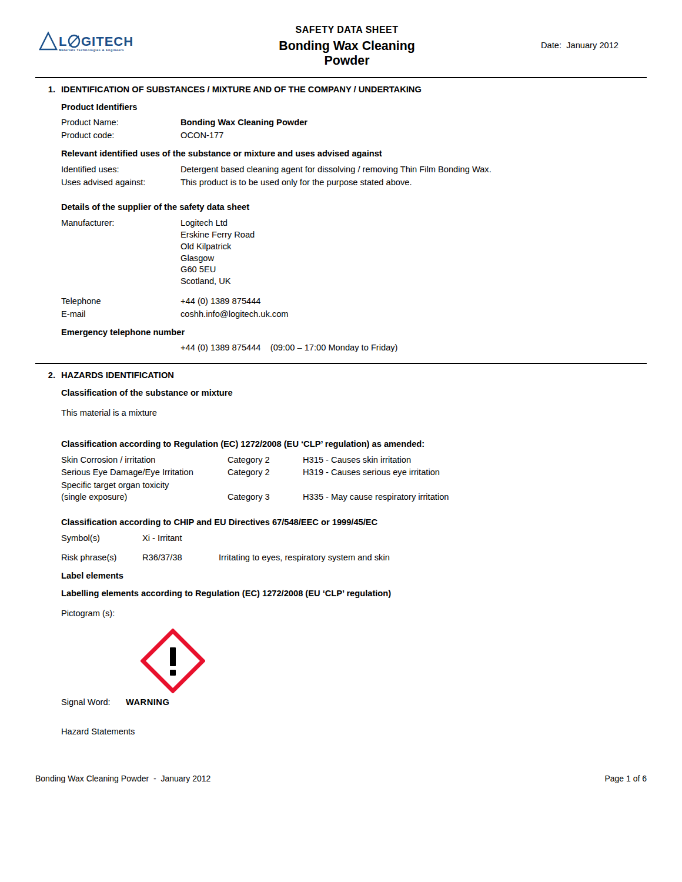L GITECH Materials Technologies & Engineers
SAFETY DATA SHEET
Bonding Wax Cleaning
Powder
Date: January 2012
1.
IDENTIFICATION OF SUBSTANCES / MIXTURE AND OF THE COMPANY / UNDERTAKING
Product Identifiers
| Product Name: | Bonding Wax Cleaning Powder |
| Product code: | OCON-177 |
Relevant identified uses of the substance or mixture and uses advised against
| Identified uses: | Detergent based cleaning agent for dissolving / removing Thin Film Bonding Wax. |
| Uses advised against: | This product is to be used only for the purpose stated above. |
Details of the supplier of the safety data sheet
| Manufacturer: | Logitech Ltd Erskine Ferry Road Old Kilpatrick Glasgow G60 5EU Scotland, UK |
| Telephone | +44 (0) 1389 875444 |
| E-mail | coshh.info@logitech.uk.com |
Emergency telephone number
| | +44 (0) 1389 875444 (09:00 – 17:00 Monday to Friday) |
2.
HAZARDS IDENTIFICATION
Classification of the substance or mixture
This material is a mixture
Classification according to Regulation (EC) 1272/2008 (EU ‘CLP’ regulation) as amended:
| Skin Corrosion / irritation | Category 2 | H315 - Causes skin irritation |
| Serious Eye Damage/Eye Irritation | Category 2 | H319 - Causes serious eye irritation |
| Specific target organ toxicity (single exposure) | Category 3 | H335 - May cause respiratory irritation |
Classification according to CHIP and EU Directives 67/548/EEC or 1999/45/EC
| Symbol(s) | Xi - Irritant |
| Risk phrase(s) | R36/37/38 | Irritating to eyes, respiratory system and skin |
Label elements
Labelling elements according to Regulation (EC) 1272/2008 (EU ‘CLP’ regulation)
Pictogram (s):
Signal Word:
WARNING
Hazard Statements
Bonding Wax Cleaning Powder - January 2012
Page 1 of 6